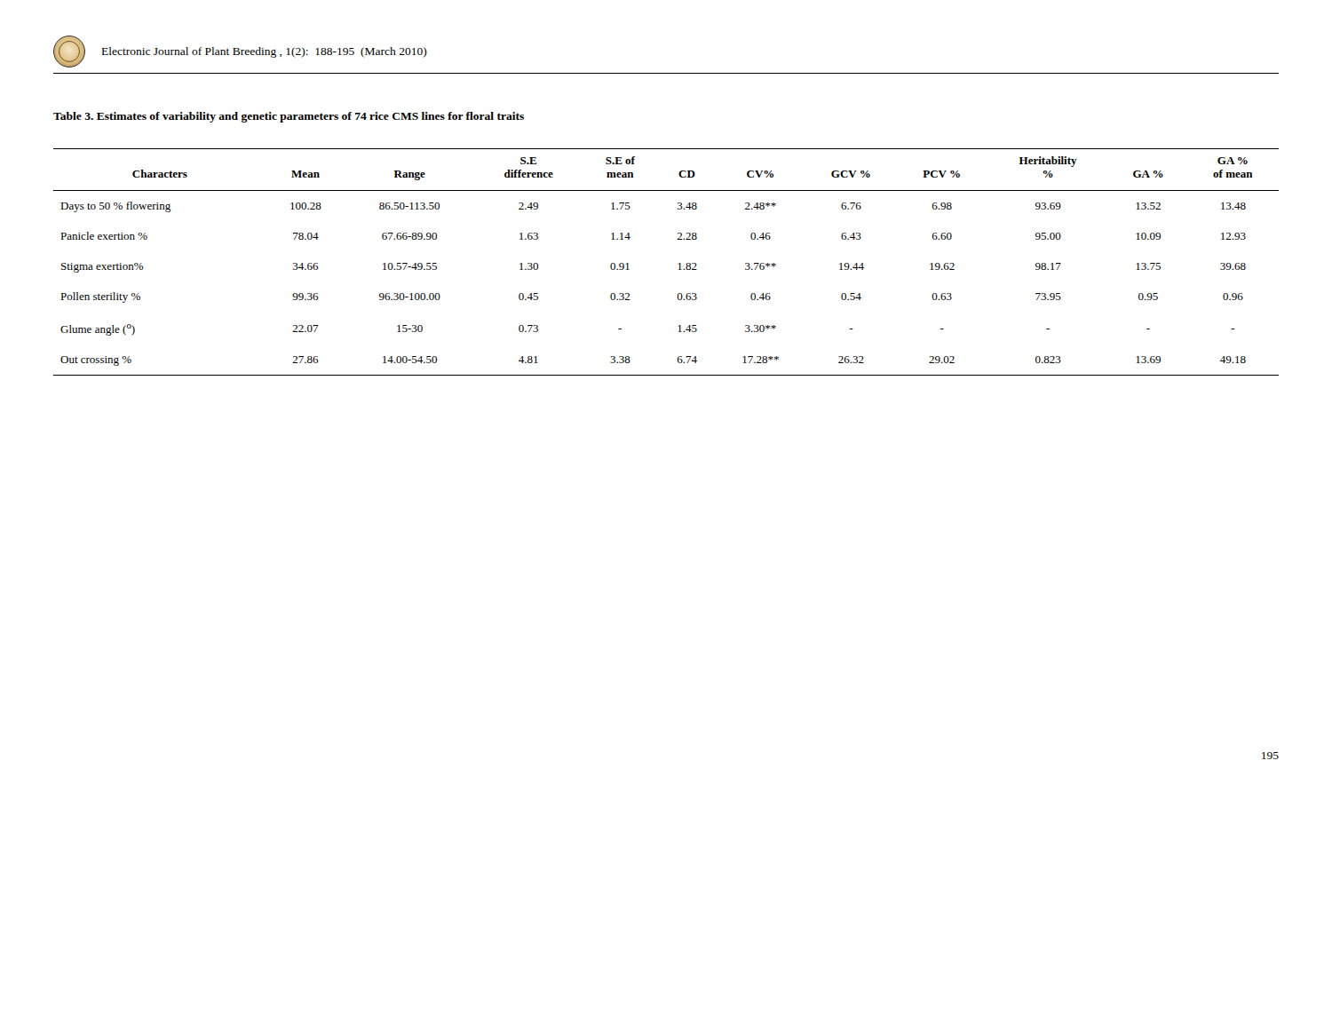Electronic Journal of Plant Breeding , 1(2): 188-195 (March 2010)
Table 3. Estimates of variability and genetic parameters of 74 rice CMS lines for floral traits
| Characters | Mean | Range | S.E difference | S.E of mean | CD | CV% | GCV % | PCV % | Heritability % | GA % | GA % of mean |
| --- | --- | --- | --- | --- | --- | --- | --- | --- | --- | --- | --- |
| Days to 50 % flowering | 100.28 | 86.50-113.50 | 2.49 | 1.75 | 3.48 | 2.48** | 6.76 | 6.98 | 93.69 | 13.52 | 13.48 |
| Panicle exertion % | 78.04 | 67.66-89.90 | 1.63 | 1.14 | 2.28 | 0.46 | 6.43 | 6.60 | 95.00 | 10.09 | 12.93 |
| Stigma exertion% | 34.66 | 10.57-49.55 | 1.30 | 0.91 | 1.82 | 3.76** | 19.44 | 19.62 | 98.17 | 13.75 | 39.68 |
| Pollen sterility % | 99.36 | 96.30-100.00 | 0.45 | 0.32 | 0.63 | 0.46 | 0.54 | 0.63 | 73.95 | 0.95 | 0.96 |
| Glume angle ( o ) | 22.07 | 15-30 | 0.73 | - | 1.45 | 3.30** | - | - | - | - | - |
| Out crossing % | 27.86 | 14.00-54.50 | 4.81 | 3.38 | 6.74 | 17.28** | 26.32 | 29.02 | 0.823 | 13.69 | 49.18 |
195